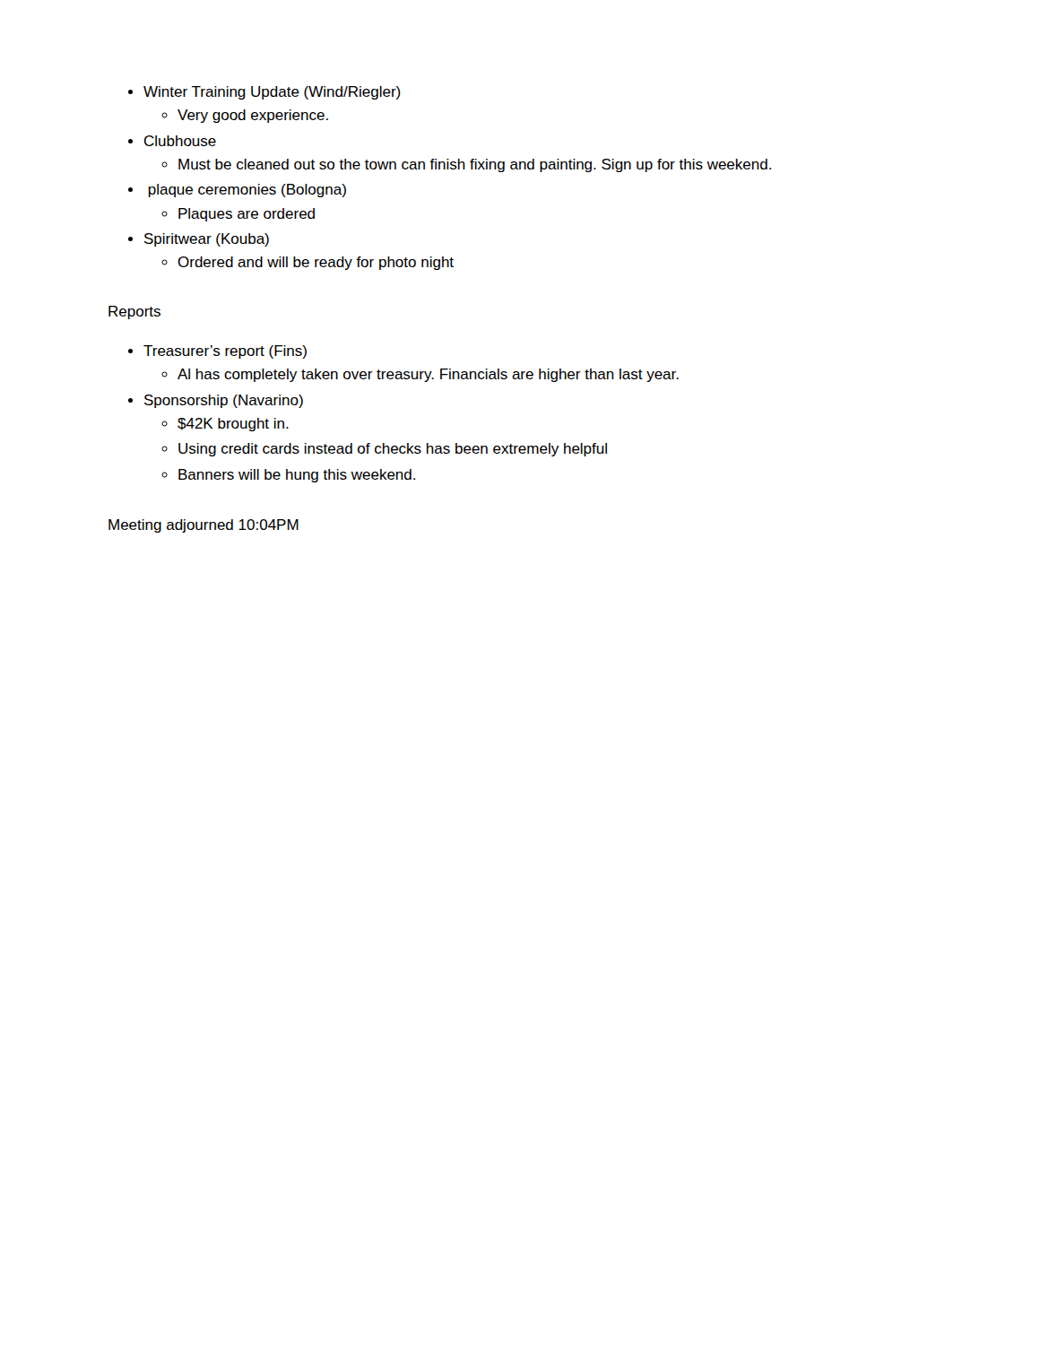Winter Training Update (Wind/Riegler)
Very good experience.
Clubhouse
Must be cleaned out so the town can finish fixing and painting. Sign up for this weekend.
plaque ceremonies (Bologna)
Plaques are ordered
Spiritwear (Kouba)
Ordered and will be ready for photo night
Reports
Treasurer’s report (Fins)
Al has completely taken over treasury. Financials are higher than last year.
Sponsorship (Navarino)
$42K brought in.
Using credit cards instead of checks has been extremely helpful
Banners will be hung this weekend.
Meeting adjourned 10:04PM